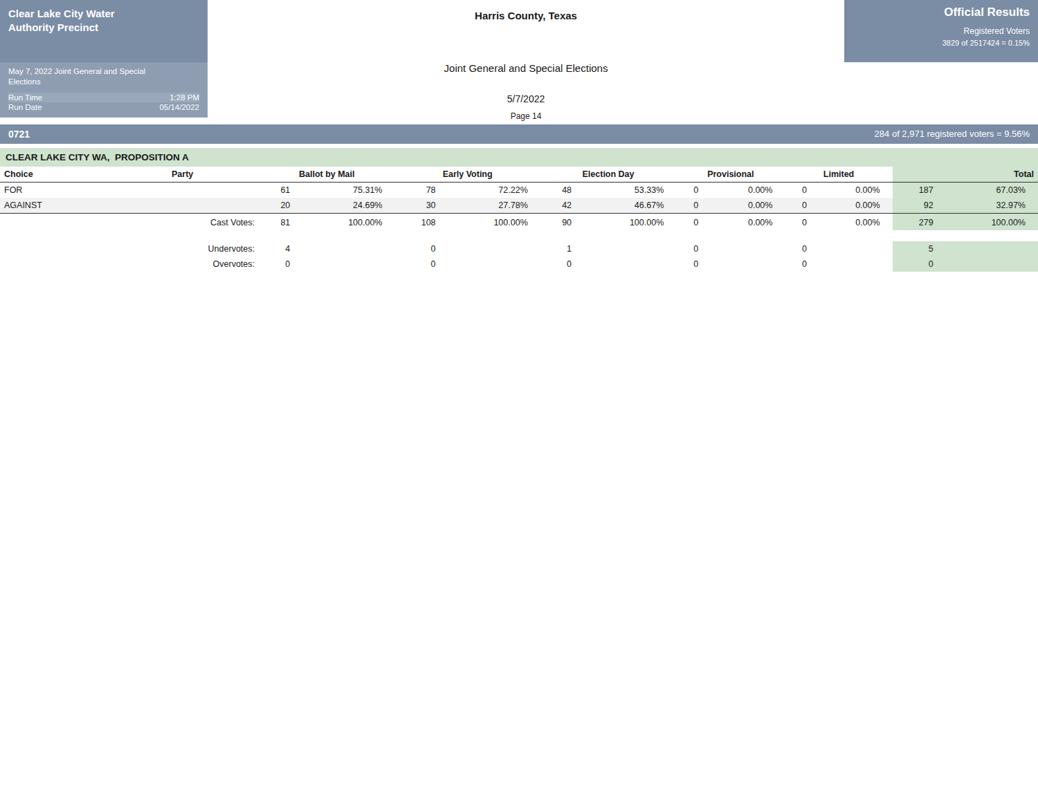Clear Lake City Water
Authority Precinct
Harris County, Texas
Official Results
Registered Voters
3829 of 2517424 = 0.15%
May 7, 2022 Joint General and Special
Elections
Run Time 1:28 PM
Run Date 05/14/2022
Joint General and Special Elections
5/7/2022
Page 14
0721 284 of 2,971 registered voters = 9.56%
CLEAR LAKE CITY WA, PROPOSITION A
| Choice | Party | Ballot by Mail | Early Voting | Election Day | Provisional | Limited | Total |
| --- | --- | --- | --- | --- | --- | --- | --- |
| FOR | | 61 | 75.31% | 78 | 72.22% | 48 | 53.33% | 0 | 0.00% | 0 | 0.00% | 187 | 67.03% |
| AGAINST | | 20 | 24.69% | 30 | 27.78% | 42 | 46.67% | 0 | 0.00% | 0 | 0.00% | 92 | 32.97% |
| | Cast Votes: | 81 | 100.00% | 108 | 100.00% | 90 | 100.00% | 0 | 0.00% | 0 | 0.00% | 279 | 100.00% |
| | Undervotes: | 4 | | 0 | | 1 | | 0 | | 0 | | 5 | |
| | Overvotes: | 0 | | 0 | | 0 | | 0 | | 0 | | 0 | |